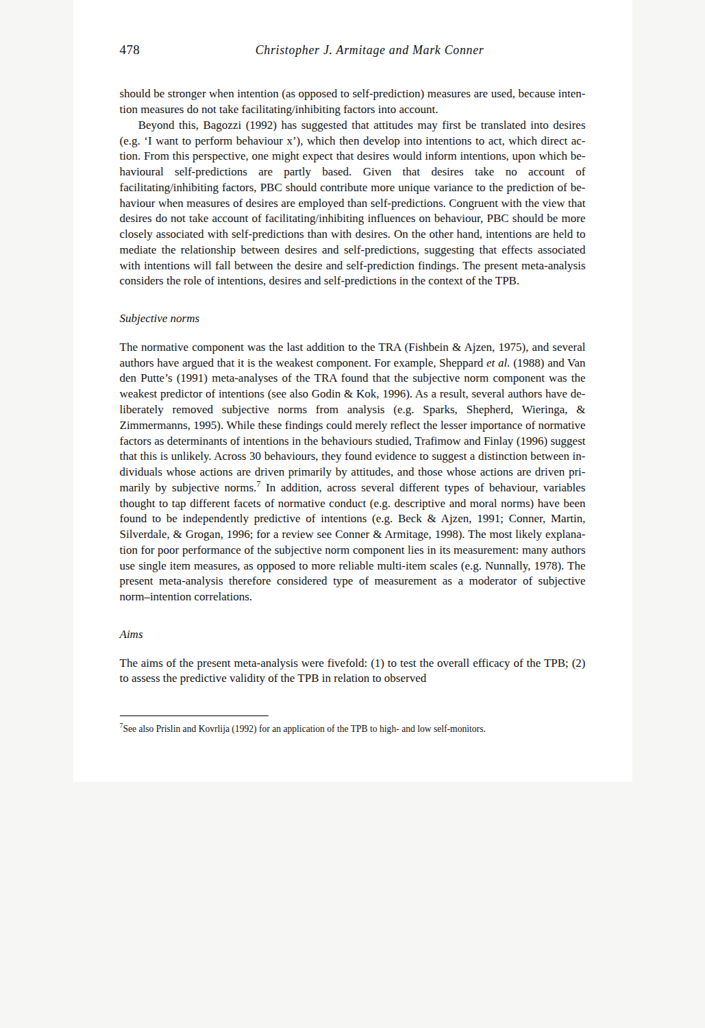478 Christopher J. Armitage and Mark Conner
should be stronger when intention (as opposed to self-prediction) measures are used, because intention measures do not take facilitating/inhibiting factors into account.
Beyond this, Bagozzi (1992) has suggested that attitudes may first be translated into desires (e.g. ‘I want to perform behaviour x’), which then develop into intentions to act, which direct action. From this perspective, one might expect that desires would inform intentions, upon which behavioural self-predictions are partly based. Given that desires take no account of facilitating/inhibiting factors, PBC should contribute more unique variance to the prediction of behaviour when measures of desires are employed than self-predictions. Congruent with the view that desires do not take account of facilitating/inhibiting influences on behaviour, PBC should be more closely associated with self-predictions than with desires. On the other hand, intentions are held to mediate the relationship between desires and self-predictions, suggesting that effects associated with intentions will fall between the desire and self-prediction findings. The present meta-analysis considers the role of intentions, desires and self-predictions in the context of the TPB.
Subjective norms
The normative component was the last addition to the TRA (Fishbein & Ajzen, 1975), and several authors have argued that it is the weakest component. For example, Sheppard et al. (1988) and Van den Putte’s (1991) meta-analyses of the TRA found that the subjective norm component was the weakest predictor of intentions (see also Godin & Kok, 1996). As a result, several authors have deliberately removed subjective norms from analysis (e.g. Sparks, Shepherd, Wieringa, & Zimmermanns, 1995). While these findings could merely reflect the lesser importance of normative factors as determinants of intentions in the behaviours studied, Trafimow and Finlay (1996) suggest that this is unlikely. Across 30 behaviours, they found evidence to suggest a distinction between individuals whose actions are driven primarily by attitudes, and those whose actions are driven primarily by subjective norms.7 In addition, across several different types of behaviour, variables thought to tap different facets of normative conduct (e.g. descriptive and moral norms) have been found to be independently predictive of intentions (e.g. Beck & Ajzen, 1991; Conner, Martin, Silverdale, & Grogan, 1996; for a review see Conner & Armitage, 1998). The most likely explanation for poor performance of the subjective norm component lies in its measurement: many authors use single item measures, as opposed to more reliable multi-item scales (e.g. Nunnally, 1978). The present meta-analysis therefore considered type of measurement as a moderator of subjective norm–intention correlations.
Aims
The aims of the present meta-analysis were fivefold: (1) to test the overall efficacy of the TPB; (2) to assess the predictive validity of the TPB in relation to observed
7See also Prislin and Kovrlija (1992) for an application of the TPB to high- and low self-monitors.